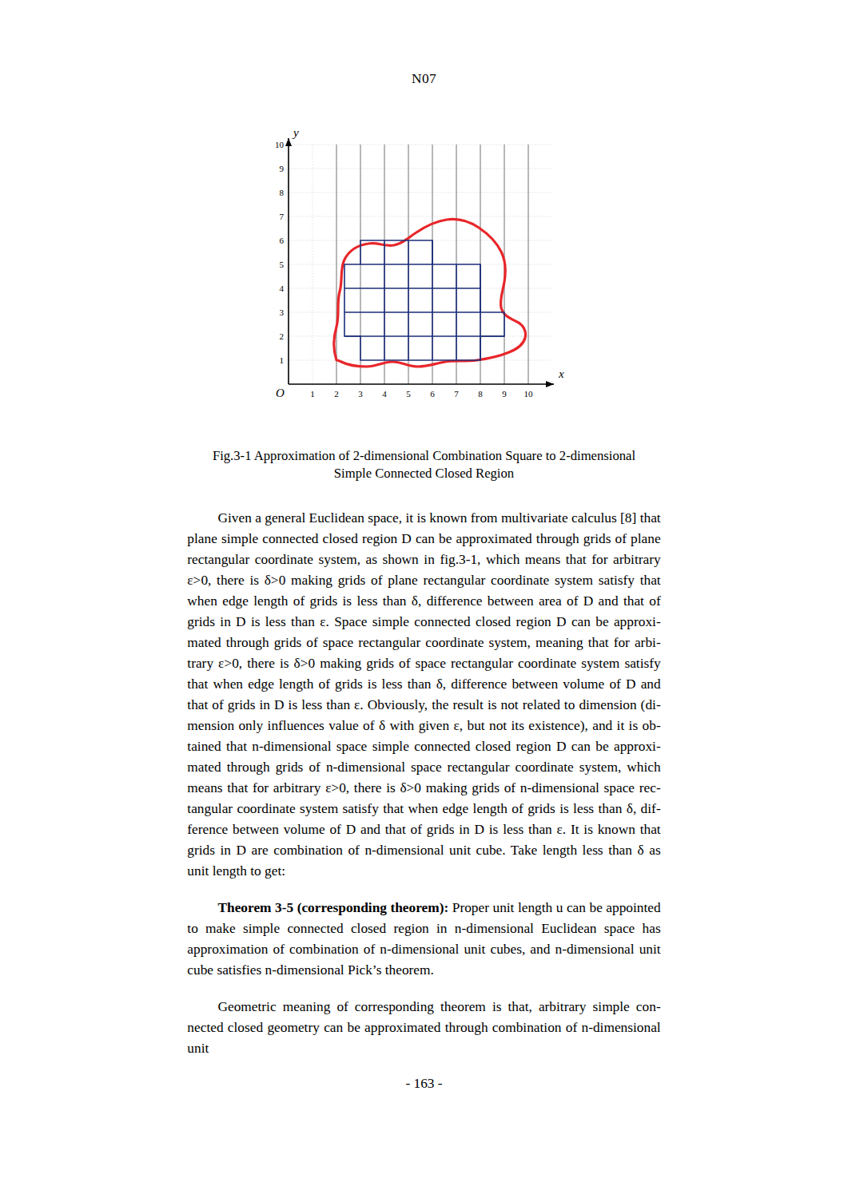N07
x y O 1 2 3 4 5 6 7 8 9 10 1 2 3 4 5 6 7 8 9 10
Fig.3-1 Approximation of 2-dimensional Combination Square to 2-dimensional Simple Connected Closed Region
Given a general Euclidean space, it is known from multivariate calculus [8] that plane simple connected closed region D can be approximated through grids of plane rectangular coordinate system, as shown in fig.3-1, which means that for arbitrary ε>0, there is δ>0 making grids of plane rectangular coordinate system satisfy that when edge length of grids is less than δ, difference between area of D and that of grids in D is less than ε. Space simple connected closed region D can be approximated through grids of space rectangular coordinate system, meaning that for arbitrary ε>0, there is δ>0 making grids of space rectangular coordinate system satisfy that when edge length of grids is less than δ, difference between volume of D and that of grids in D is less than ε. Obviously, the result is not related to dimension (dimension only influences value of δ with given ε, but not its existence), and it is obtained that n-dimensional space simple connected closed region D can be approximated through grids of n-dimensional space rectangular coordinate system, which means that for arbitrary ε>0, there is δ>0 making grids of n-dimensional space rectangular coordinate system satisfy that when edge length of grids is less than δ, difference between volume of D and that of grids in D is less than ε. It is known that grids in D are combination of n-dimensional unit cube. Take length less than δ as unit length to get:
Theorem 3-5 (corresponding theorem): Proper unit length u can be appointed to make simple connected closed region in n-dimensional Euclidean space has approximation of combination of n-dimensional unit cubes, and n-dimensional unit cube satisfies n-dimensional Pick’s theorem.
Geometric meaning of corresponding theorem is that, arbitrary simple connected closed geometry can be approximated through combination of n-dimensional unit
- 163 -